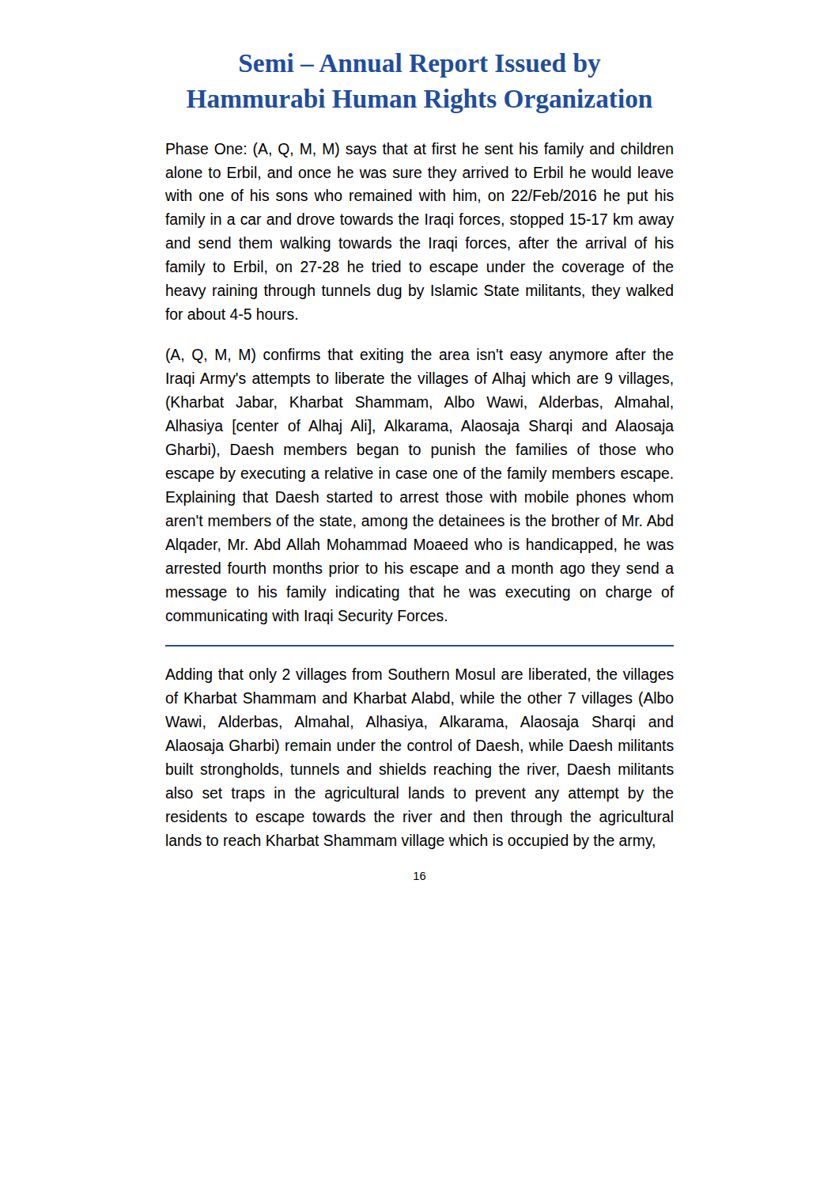Semi – Annual Report Issued by Hammurabi Human Rights Organization
Phase One: (A, Q, M, M) says that at first he sent his family and children alone to Erbil, and once he was sure they arrived to Erbil he would leave with one of his sons who remained with him, on 22/Feb/2016 he put his family in a car and drove towards the Iraqi forces, stopped 15-17 km away and send them walking towards the Iraqi forces, after the arrival of his family to Erbil, on 27-28 he tried to escape under the coverage of the heavy raining through tunnels dug by Islamic State militants, they walked for about 4-5 hours.
(A, Q, M, M) confirms that exiting the area isn't easy anymore after the Iraqi Army's attempts to liberate the villages of Alhaj which are 9 villages, (Kharbat Jabar, Kharbat Shammam, Albo Wawi, Alderbas, Almahal, Alhasiya [center of Alhaj Ali], Alkarama, Alaosaja Sharqi and Alaosaja Gharbi), Daesh members began to punish the families of those who escape by executing a relative in case one of the family members escape. Explaining that Daesh started to arrest those with mobile phones whom aren't members of the state, among the detainees is the brother of Mr. Abd Alqader, Mr. Abd Allah Mohammad Moaeed who is handicapped, he was arrested fourth months prior to his escape and a month ago they send a message to his family indicating that he was executing on charge of communicating with Iraqi Security Forces.
Adding that only 2 villages from Southern Mosul are liberated, the villages of Kharbat Shammam and Kharbat Alabd, while the other 7 villages (Albo Wawi, Alderbas, Almahal, Alhasiya, Alkarama, Alaosaja Sharqi and Alaosaja Gharbi) remain under the control of Daesh, while Daesh militants built strongholds, tunnels and shields reaching the river, Daesh militants also set traps in the agricultural lands to prevent any attempt by the residents to escape towards the river and then through the agricultural lands to reach Kharbat Shammam village which is occupied by the army,
16